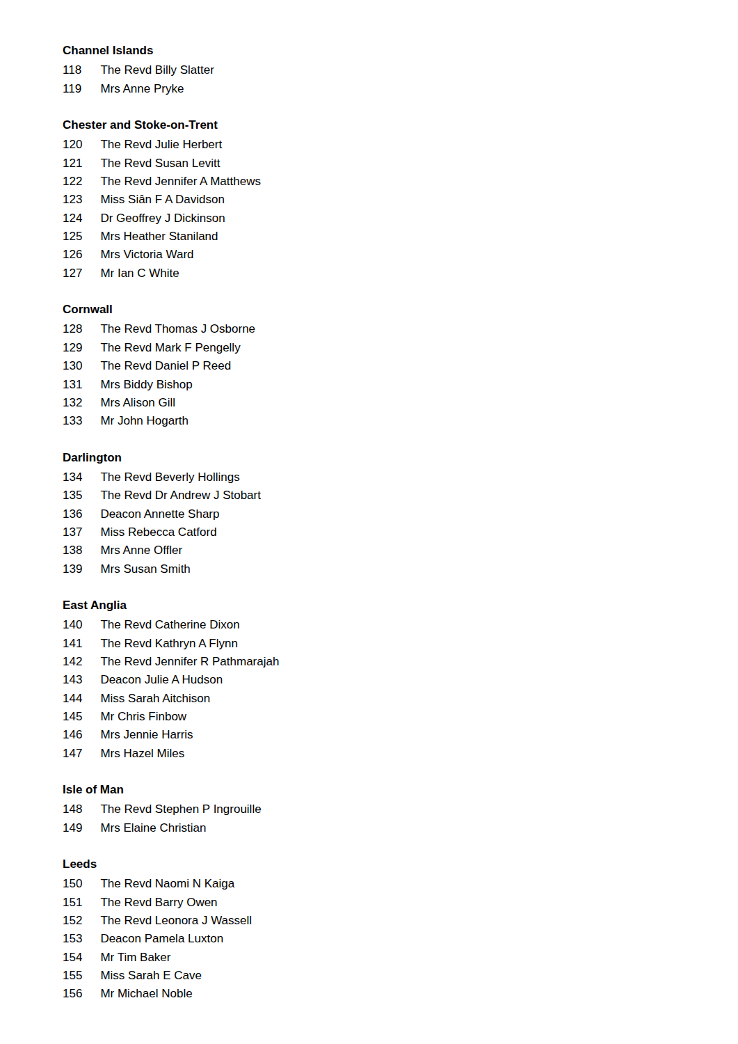Channel Islands
118 The Revd Billy Slatter
119 Mrs Anne Pryke
Chester and Stoke-on-Trent
120 The Revd Julie Herbert
121 The Revd Susan Levitt
122 The Revd Jennifer A Matthews
123 Miss Siân F A Davidson
124 Dr Geoffrey J Dickinson
125 Mrs Heather Staniland
126 Mrs Victoria Ward
127 Mr Ian C White
Cornwall
128 The Revd Thomas J Osborne
129 The Revd Mark F Pengelly
130 The Revd Daniel P Reed
131 Mrs Biddy Bishop
132 Mrs Alison Gill
133 Mr John Hogarth
Darlington
134 The Revd Beverly Hollings
135 The Revd Dr Andrew J Stobart
136 Deacon Annette Sharp
137 Miss Rebecca Catford
138 Mrs Anne Offler
139 Mrs Susan Smith
East Anglia
140 The Revd Catherine Dixon
141 The Revd Kathryn A Flynn
142 The Revd Jennifer R Pathmarajah
143 Deacon Julie A Hudson
144 Miss Sarah Aitchison
145 Mr Chris Finbow
146 Mrs Jennie Harris
147 Mrs Hazel Miles
Isle of Man
148 The Revd Stephen P Ingrouille
149 Mrs Elaine Christian
Leeds
150 The Revd Naomi N Kaiga
151 The Revd Barry Owen
152 The Revd Leonora J Wassell
153 Deacon Pamela Luxton
154 Mr Tim Baker
155 Miss Sarah E Cave
156 Mr Michael Noble